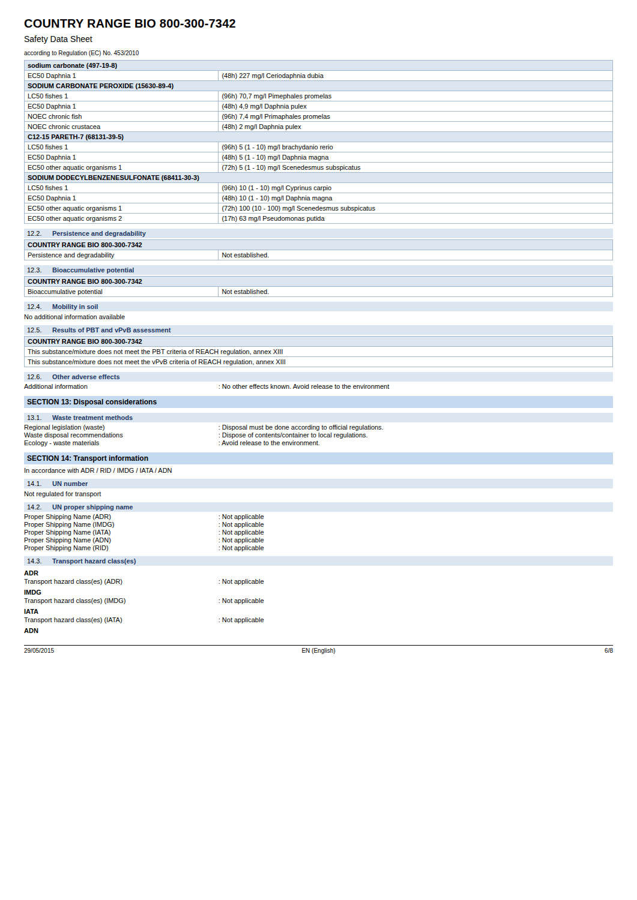COUNTRY RANGE BIO 800-300-7342
Safety Data Sheet
according to Regulation (EC) No. 453/2010
| sodium carbonate (497-19-8) |
| EC50 Daphnia 1 | (48h) 227 mg/l Ceriodaphnia dubia |
| SODIUM CARBONATE PEROXIDE (15630-89-4) |
| LC50 fishes 1 | (96h) 70,7 mg/l Pimephales promelas |
| EC50 Daphnia 1 | (48h) 4,9 mg/l Daphnia pulex |
| NOEC chronic fish | (96h) 7,4 mg/l Primaphales promelas |
| NOEC chronic crustacea | (48h) 2 mg/l Daphnia pulex |
| C12-15 PARETH-7 (68131-39-5) |
| LC50 fishes 1 | (96h) 5 (1 - 10) mg/l brachydanio rerio |
| EC50 Daphnia 1 | (48h) 5 (1 - 10) mg/l Daphnia magna |
| EC50 other aquatic organisms 1 | (72h) 5 (1 - 10) mg/l Scenedesmus subspicatus |
| SODIUM DODECYLBENZENESULFONATE (68411-30-3) |
| LC50 fishes 1 | (96h) 10 (1 - 10) mg/l Cyprinus carpio |
| EC50 Daphnia 1 | (48h) 10 (1 - 10) mg/l Daphnia magna |
| EC50 other aquatic organisms 1 | (72h) 100 (10 - 100) mg/l Scenedesmus subspicatus |
| EC50 other aquatic organisms 2 | (17h) 63 mg/l Pseudomonas putida |
12.2. Persistence and degradability
| COUNTRY RANGE BIO 800-300-7342 |
| Persistence and degradability | Not established. |
12.3. Bioaccumulative potential
| COUNTRY RANGE BIO 800-300-7342 |
| Bioaccumulative potential | Not established. |
12.4. Mobility in soil
No additional information available
12.5. Results of PBT and vPvB assessment
| COUNTRY RANGE BIO 800-300-7342 |
| This substance/mixture does not meet the PBT criteria of REACH regulation, annex XIII |
| This substance/mixture does not meet the vPvB criteria of REACH regulation, annex XIII |
12.6. Other adverse effects
Additional information
: No other effects known. Avoid release to the environment
SECTION 13: Disposal considerations
13.1. Waste treatment methods
Regional legislation (waste)
: Disposal must be done according to official regulations.
Waste disposal recommendations
: Dispose of contents/container to local regulations.
Ecology - waste materials
: Avoid release to the environment.
SECTION 14: Transport information
In accordance with ADR / RID / IMDG / IATA / ADN
14.1. UN number
Not regulated for transport
14.2. UN proper shipping name
Proper Shipping Name (ADR)
: Not applicable
Proper Shipping Name (IMDG)
: Not applicable
Proper Shipping Name (IATA)
: Not applicable
Proper Shipping Name (ADN)
: Not applicable
Proper Shipping Name (RID)
: Not applicable
14.3. Transport hazard class(es)
ADR
Transport hazard class(es) (ADR)
: Not applicable
IMDG
Transport hazard class(es) (IMDG)
: Not applicable
IATA
Transport hazard class(es) (IATA)
: Not applicable
ADN
29/05/2015
EN (English)
6/8